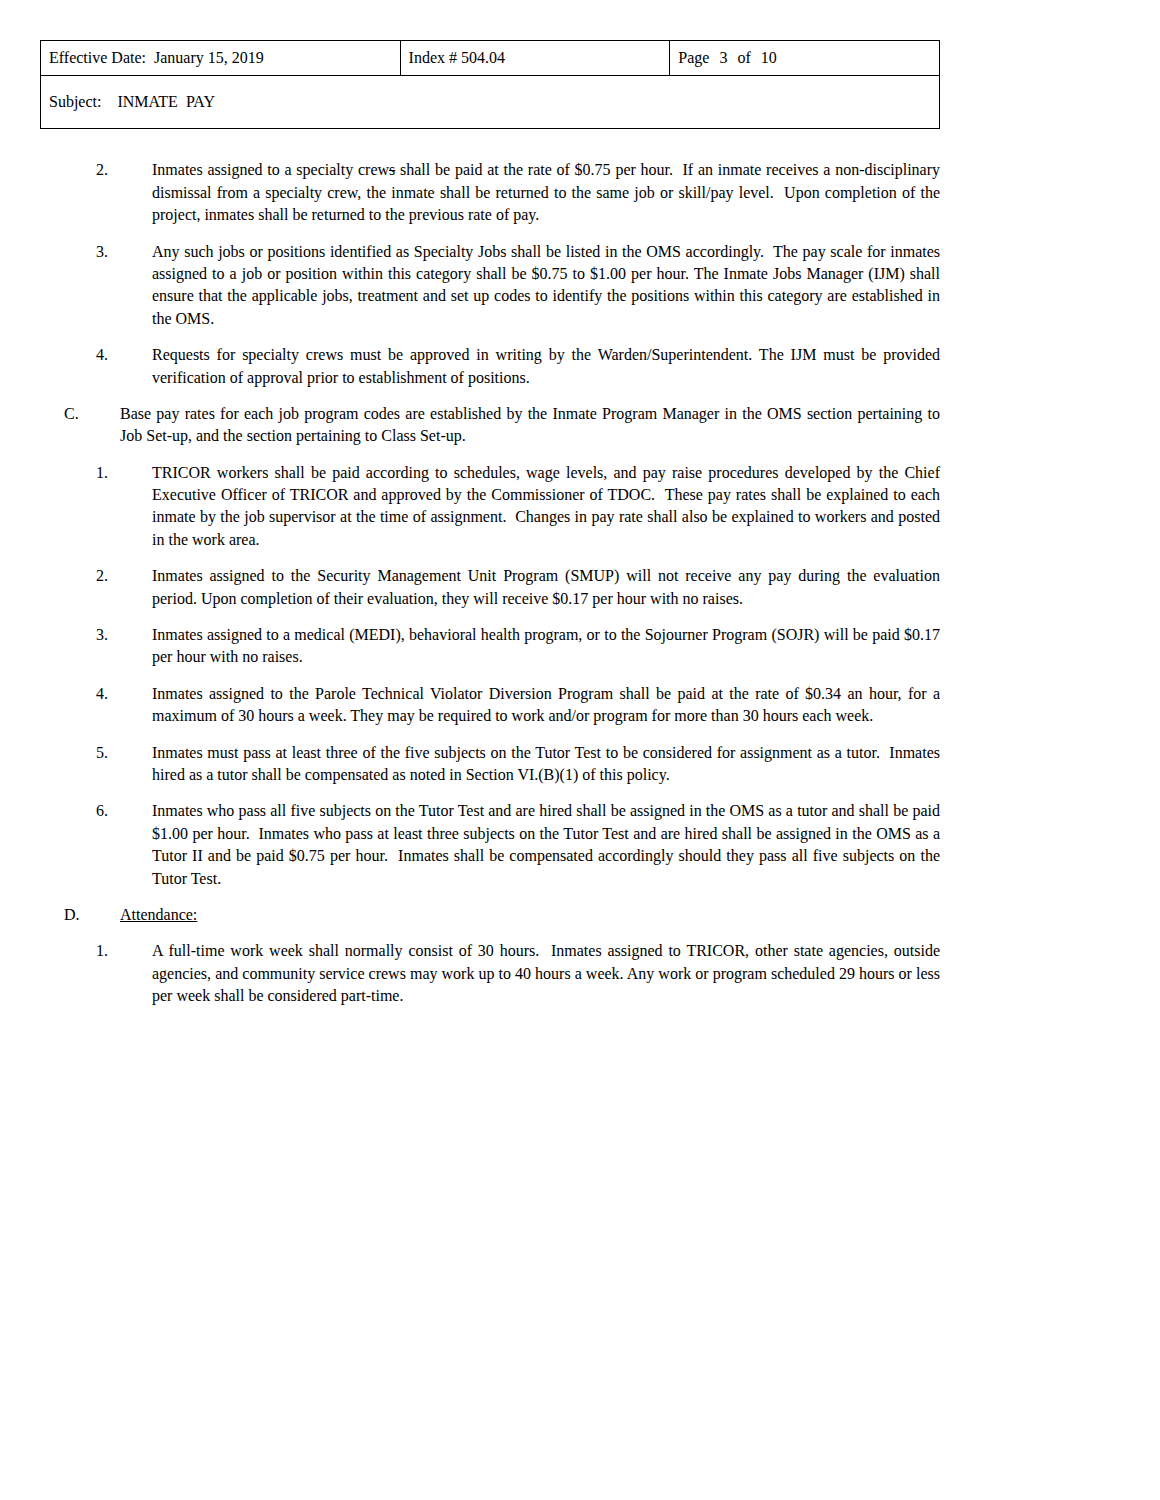| Effective Date: January 15, 2019 | Index # 504.04 | Page 3 of 10 |
| Subject: INMATE PAY |
2. Inmates assigned to a specialty crews shall be paid at the rate of $0.75 per hour. If an inmate receives a non-disciplinary dismissal from a specialty crew, the inmate shall be returned to the same job or skill/pay level. Upon completion of the project, inmates shall be returned to the previous rate of pay.
3. Any such jobs or positions identified as Specialty Jobs shall be listed in the OMS accordingly. The pay scale for inmates assigned to a job or position within this category shall be $0.75 to $1.00 per hour. The Inmate Jobs Manager (IJM) shall ensure that the applicable jobs, treatment and set up codes to identify the positions within this category are established in the OMS.
4. Requests for specialty crews must be approved in writing by the Warden/Superintendent. The IJM must be provided verification of approval prior to establishment of positions.
C. Base pay rates for each job program codes are established by the Inmate Program Manager in the OMS section pertaining to Job Set-up, and the section pertaining to Class Set-up.
1. TRICOR workers shall be paid according to schedules, wage levels, and pay raise procedures developed by the Chief Executive Officer of TRICOR and approved by the Commissioner of TDOC. These pay rates shall be explained to each inmate by the job supervisor at the time of assignment. Changes in pay rate shall also be explained to workers and posted in the work area.
2. Inmates assigned to the Security Management Unit Program (SMUP) will not receive any pay during the evaluation period. Upon completion of their evaluation, they will receive $0.17 per hour with no raises.
3. Inmates assigned to a medical (MEDI), behavioral health program, or to the Sojourner Program (SOJR) will be paid $0.17 per hour with no raises.
4. Inmates assigned to the Parole Technical Violator Diversion Program shall be paid at the rate of $0.34 an hour, for a maximum of 30 hours a week. They may be required to work and/or program for more than 30 hours each week.
5. Inmates must pass at least three of the five subjects on the Tutor Test to be considered for assignment as a tutor. Inmates hired as a tutor shall be compensated as noted in Section VI.(B)(1) of this policy.
6. Inmates who pass all five subjects on the Tutor Test and are hired shall be assigned in the OMS as a tutor and shall be paid $1.00 per hour. Inmates who pass at least three subjects on the Tutor Test and are hired shall be assigned in the OMS as a Tutor II and be paid $0.75 per hour. Inmates shall be compensated accordingly should they pass all five subjects on the Tutor Test.
D. Attendance:
1. A full-time work week shall normally consist of 30 hours. Inmates assigned to TRICOR, other state agencies, outside agencies, and community service crews may work up to 40 hours a week. Any work or program scheduled 29 hours or less per week shall be considered part-time.